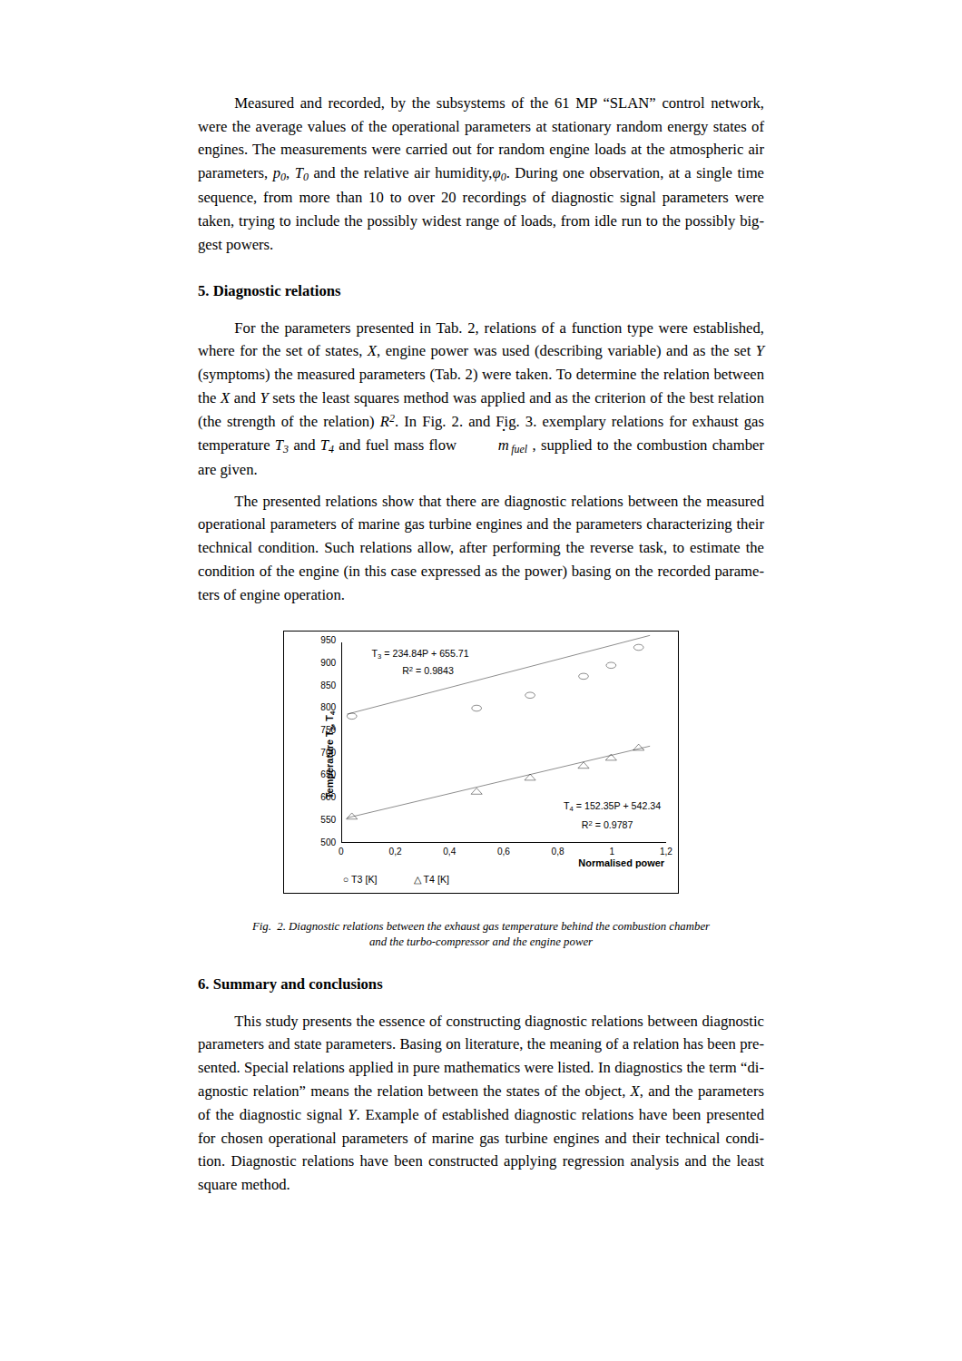Measured and recorded, by the subsystems of the 61 MP “SLAN” control network, were the average values of the operational parameters at stationary random energy states of engines. The measurements were carried out for random engine loads at the atmospheric air parameters, p0, T0 and the relative air humidity,φ0. During one observation, at a single time sequence, from more than 10 to over 20 recordings of diagnostic signal parameters were taken, trying to include the possibly widest range of loads, from idle run to the possibly biggest powers.
5. Diagnostic relations
For the parameters presented in Tab. 2, relations of a function type were established, where for the set of states, X, engine power was used (describing variable) and as the set Y (symptoms) the measured parameters (Tab. 2) were taken. To determine the relation between the X and Y sets the least squares method was applied and as the criterion of the best relation (the strength of the relation) R2. In Fig. 2. and Fig. 3. exemplary relations for exhaust gas temperature T3 and T4 and fuel mass flow m fuel , supplied to the combustion chamber are given.
The presented relations show that there are diagnostic relations between the measured operational parameters of marine gas turbine engines and the parameters characterizing their technical condition. Such relations allow, after performing the reverse task, to estimate the condition of the engine (in this case expressed as the power) basing on the recorded parameters of engine operation.
Temperature T3, T4
950 900 850 800 750 700 650 600 550 500
T3 = 234.84P + 655.71
R2 = 0.9843
T4 = 152.35P + 542.34
R2 = 0.9787
0 0,2 0,4 0,6 0,8 1 1,2
Normalised power
○ T3 [K]△ T4 [K]
Fig. 2. Diagnostic relations between the exhaust gas temperature behind the combustion chamber
and the turbo-compressor and the engine power
6. Summary and conclusions
This study presents the essence of constructing diagnostic relations between diagnostic parameters and state parameters. Basing on literature, the meaning of a relation has been presented. Special relations applied in pure mathematics were listed. In diagnostics the term “diagnostic relation” means the relation between the states of the object, X, and the parameters of the diagnostic signal Y. Example of established diagnostic relations have been presented for chosen operational parameters of marine gas turbine engines and their technical condition. Diagnostic relations have been constructed applying regression analysis and the least square method.